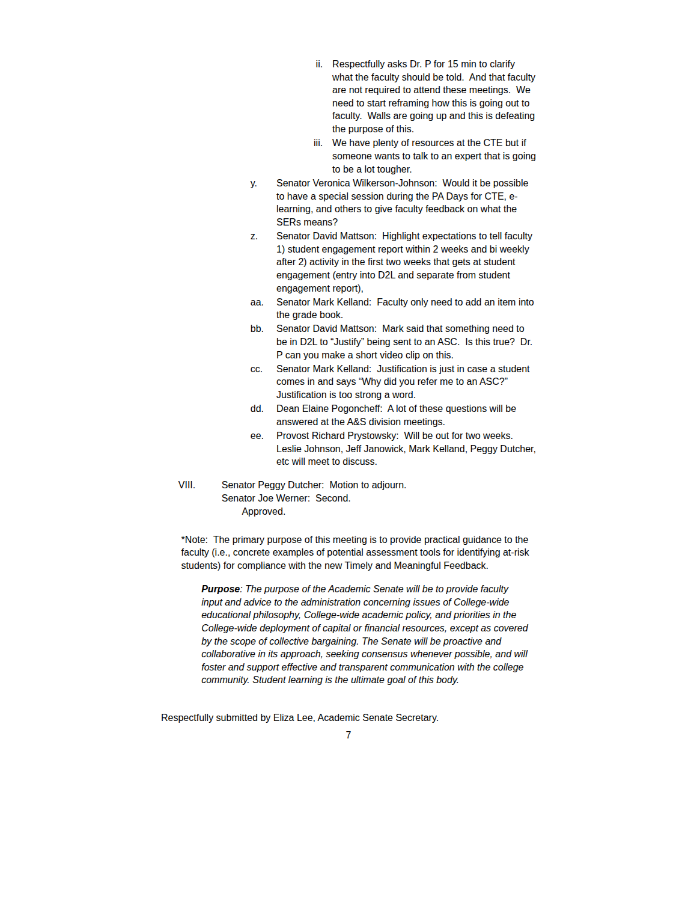Respectfully asks Dr. P for 15 min to clarify what the faculty should be told. And that faculty are not required to attend these meetings. We need to start reframing how this is going out to faculty. Walls are going up and this is defeating the purpose of this.
We have plenty of resources at the CTE but if someone wants to talk to an expert that is going to be a lot tougher.
y. Senator Veronica Wilkerson-Johnson: Would it be possible to have a special session during the PA Days for CTE, e-learning, and others to give faculty feedback on what the SERs means?
z. Senator David Mattson: Highlight expectations to tell faculty 1) student engagement report within 2 weeks and bi weekly after 2) activity in the first two weeks that gets at student engagement (entry into D2L and separate from student engagement report),
aa. Senator Mark Kelland: Faculty only need to add an item into the grade book.
bb. Senator David Mattson: Mark said that something need to be in D2L to “Justify” being sent to an ASC. Is this true? Dr. P can you make a short video clip on this.
cc. Senator Mark Kelland: Justification is just in case a student comes in and says “Why did you refer me to an ASC?” Justification is too strong a word.
dd. Dean Elaine Pogoncheff: A lot of these questions will be answered at the A&S division meetings.
ee. Provost Richard Prystowsky: Will be out for two weeks. Leslie Johnson, Jeff Janowick, Mark Kelland, Peggy Dutcher, etc will meet to discuss.
VIII. Senator Peggy Dutcher: Motion to adjourn. Senator Joe Werner: Second. Approved.
*Note: The primary purpose of this meeting is to provide practical guidance to the faculty (i.e., concrete examples of potential assessment tools for identifying at-risk students) for compliance with the new Timely and Meaningful Feedback.
Purpose: The purpose of the Academic Senate will be to provide faculty input and advice to the administration concerning issues of College-wide educational philosophy, College-wide academic policy, and priorities in the College-wide deployment of capital or financial resources, except as covered by the scope of collective bargaining. The Senate will be proactive and collaborative in its approach, seeking consensus whenever possible, and will foster and support effective and transparent communication with the college community. Student learning is the ultimate goal of this body.
Respectfully submitted by Eliza Lee, Academic Senate Secretary.
7